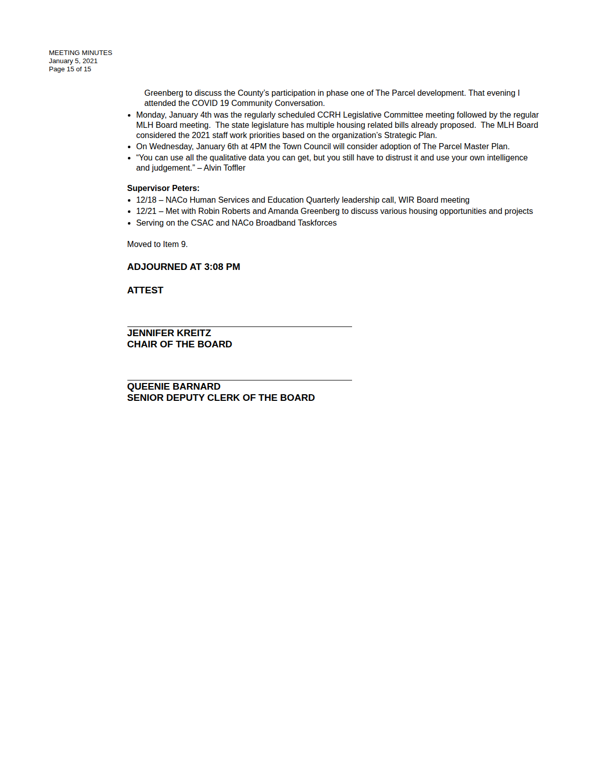MEETING MINUTES
January 5, 2021
Page 15 of 15
Greenberg to discuss the County’s participation in phase one of The Parcel development. That evening I attended the COVID 19 Community Conversation.
Monday, January 4th was the regularly scheduled CCRH Legislative Committee meeting followed by the regular MLH Board meeting. The state legislature has multiple housing related bills already proposed. The MLH Board considered the 2021 staff work priorities based on the organization’s Strategic Plan.
On Wednesday, January 6th at 4PM the Town Council will consider adoption of The Parcel Master Plan.
“You can use all the qualitative data you can get, but you still have to distrust it and use your own intelligence and judgement.” – Alvin Toffler
Supervisor Peters:
12/18 – NACo Human Services and Education Quarterly leadership call, WIR Board meeting
12/21 – Met with Robin Roberts and Amanda Greenberg to discuss various housing opportunities and projects
Serving on the CSAC and NACo Broadband Taskforces
Moved to Item 9.
ADJOURNED AT 3:08 PM
ATTEST
JENNIFER KREITZ
CHAIR OF THE BOARD
QUEENIE BARNARD
SENIOR DEPUTY CLERK OF THE BOARD